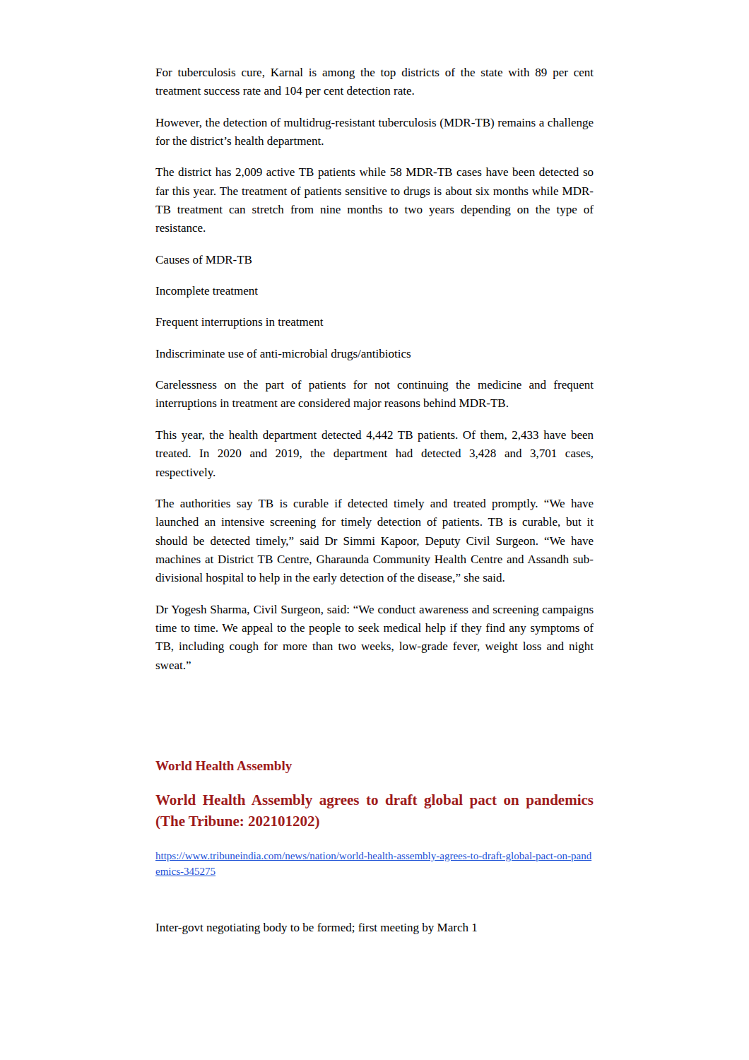For tuberculosis cure, Karnal is among the top districts of the state with 89 per cent treatment success rate and 104 per cent detection rate.
However, the detection of multidrug-resistant tuberculosis (MDR-TB) remains a challenge for the district’s health department.
The district has 2,009 active TB patients while 58 MDR-TB cases have been detected so far this year. The treatment of patients sensitive to drugs is about six months while MDR-TB treatment can stretch from nine months to two years depending on the type of resistance.
Causes of MDR-TB
Incomplete treatment
Frequent interruptions in treatment
Indiscriminate use of anti-microbial drugs/antibiotics
Carelessness on the part of patients for not continuing the medicine and frequent interruptions in treatment are considered major reasons behind MDR-TB.
This year, the health department detected 4,442 TB patients. Of them, 2,433 have been treated. In 2020 and 2019, the department had detected 3,428 and 3,701 cases, respectively.
The authorities say TB is curable if detected timely and treated promptly. “We have launched an intensive screening for timely detection of patients. TB is curable, but it should be detected timely,” said Dr Simmi Kapoor, Deputy Civil Surgeon. “We have machines at District TB Centre, Gharaunda Community Health Centre and Assandh sub-divisional hospital to help in the early detection of the disease,” she said.
Dr Yogesh Sharma, Civil Surgeon, said: “We conduct awareness and screening campaigns time to time. We appeal to the people to seek medical help if they find any symptoms of TB, including cough for more than two weeks, low-grade fever, weight loss and night sweat.”
World Health Assembly
World Health Assembly agrees to draft global pact on pandemics (The Tribune: 202101202)
https://www.tribuneindia.com/news/nation/world-health-assembly-agrees-to-draft-global-pact-on-pandemics-345275
Inter-govt negotiating body to be formed; first meeting by March 1